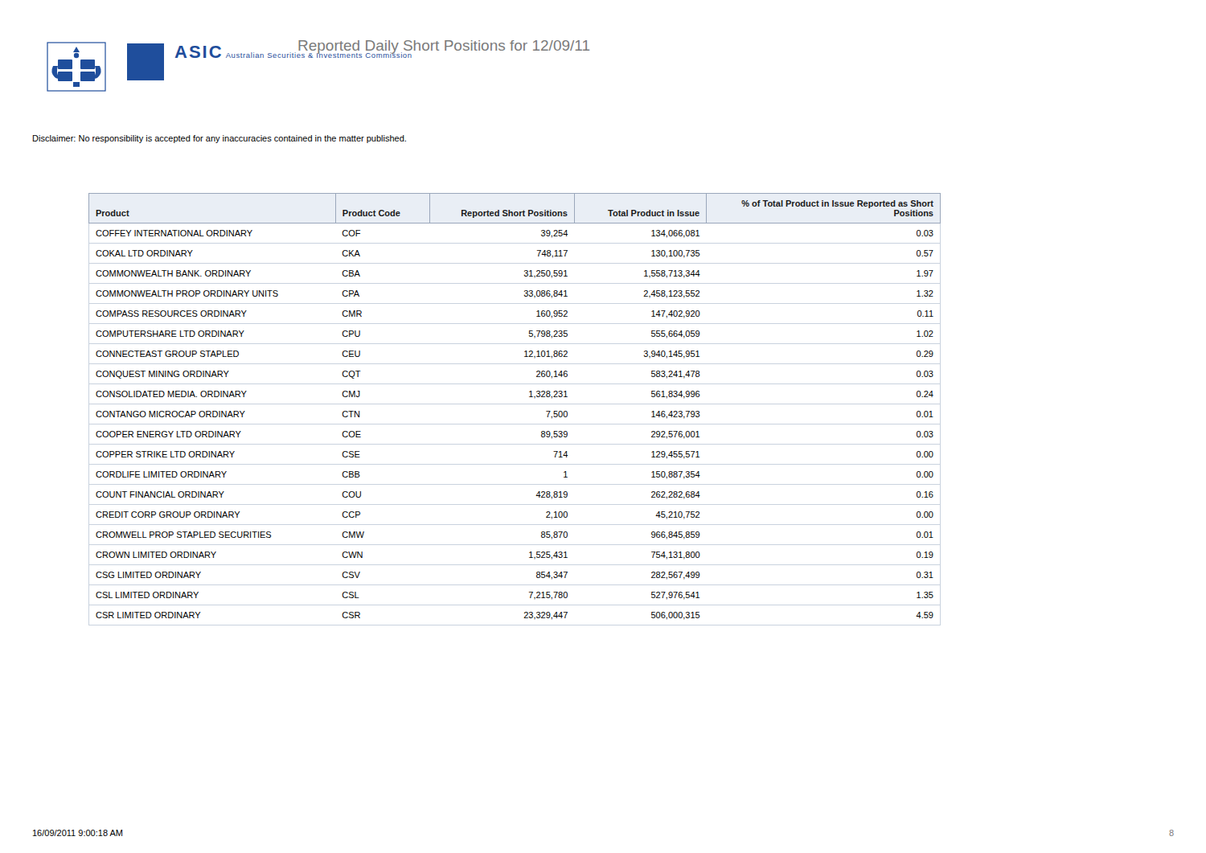ASIC Australian Securities & Investments Commission
Reported Daily Short Positions for 12/09/11
Disclaimer: No responsibility is accepted for any inaccuracies contained in the matter published.
| Product | Product Code | Reported Short Positions | Total Product in Issue | % of Total Product in Issue Reported as Short Positions |
| --- | --- | --- | --- | --- |
| COFFEY INTERNATIONAL ORDINARY | COF | 39,254 | 134,066,081 | 0.03 |
| COKAL LTD ORDINARY | CKA | 748,117 | 130,100,735 | 0.57 |
| COMMONWEALTH BANK. ORDINARY | CBA | 31,250,591 | 1,558,713,344 | 1.97 |
| COMMONWEALTH PROP ORDINARY UNITS | CPA | 33,086,841 | 2,458,123,552 | 1.32 |
| COMPASS RESOURCES ORDINARY | CMR | 160,952 | 147,402,920 | 0.11 |
| COMPUTERSHARE LTD ORDINARY | CPU | 5,798,235 | 555,664,059 | 1.02 |
| CONNECTEAST GROUP STAPLED | CEU | 12,101,862 | 3,940,145,951 | 0.29 |
| CONQUEST MINING ORDINARY | CQT | 260,146 | 583,241,478 | 0.03 |
| CONSOLIDATED MEDIA. ORDINARY | CMJ | 1,328,231 | 561,834,996 | 0.24 |
| CONTANGO MICROCAP ORDINARY | CTN | 7,500 | 146,423,793 | 0.01 |
| COOPER ENERGY LTD ORDINARY | COE | 89,539 | 292,576,001 | 0.03 |
| COPPER STRIKE LTD ORDINARY | CSE | 714 | 129,455,571 | 0.00 |
| CORDLIFE LIMITED ORDINARY | CBB | 1 | 150,887,354 | 0.00 |
| COUNT FINANCIAL ORDINARY | COU | 428,819 | 262,282,684 | 0.16 |
| CREDIT CORP GROUP ORDINARY | CCP | 2,100 | 45,210,752 | 0.00 |
| CROMWELL PROP STAPLED SECURITIES | CMW | 85,870 | 966,845,859 | 0.01 |
| CROWN LIMITED ORDINARY | CWN | 1,525,431 | 754,131,800 | 0.19 |
| CSG LIMITED ORDINARY | CSV | 854,347 | 282,567,499 | 0.31 |
| CSL LIMITED ORDINARY | CSL | 7,215,780 | 527,976,541 | 1.35 |
| CSR LIMITED ORDINARY | CSR | 23,329,447 | 506,000,315 | 4.59 |
16/09/2011 9:00:18 AM 8